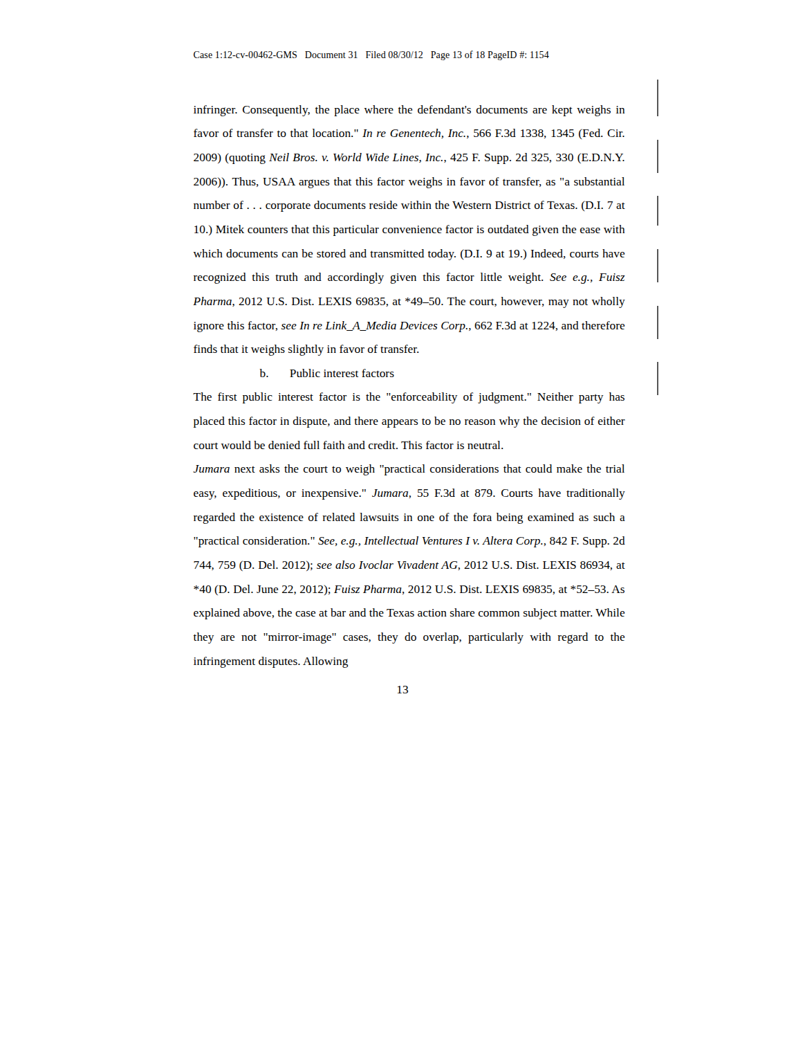Case 1:12-cv-00462-GMS Document 31 Filed 08/30/12 Page 13 of 18 PageID #: 1154
infringer. Consequently, the place where the defendant's documents are kept weighs in favor of transfer to that location." In re Genentech, Inc., 566 F.3d 1338, 1345 (Fed. Cir. 2009) (quoting Neil Bros. v. World Wide Lines, Inc., 425 F. Supp. 2d 325, 330 (E.D.N.Y. 2006)). Thus, USAA argues that this factor weighs in favor of transfer, as "a substantial number of . . . corporate documents reside within the Western District of Texas. (D.I. 7 at 10.) Mitek counters that this particular convenience factor is outdated given the ease with which documents can be stored and transmitted today. (D.I. 9 at 19.) Indeed, courts have recognized this truth and accordingly given this factor little weight. See e.g., Fuisz Pharma, 2012 U.S. Dist. LEXIS 69835, at *49–50. The court, however, may not wholly ignore this factor, see In re Link_A_Media Devices Corp., 662 F.3d at 1224, and therefore finds that it weighs slightly in favor of transfer.
b. Public interest factors
The first public interest factor is the "enforceability of judgment." Neither party has placed this factor in dispute, and there appears to be no reason why the decision of either court would be denied full faith and credit. This factor is neutral.
Jumara next asks the court to weigh "practical considerations that could make the trial easy, expeditious, or inexpensive." Jumara, 55 F.3d at 879. Courts have traditionally regarded the existence of related lawsuits in one of the fora being examined as such a "practical consideration." See, e.g., Intellectual Ventures I v. Altera Corp., 842 F. Supp. 2d 744, 759 (D. Del. 2012); see also Ivoclar Vivadent AG, 2012 U.S. Dist. LEXIS 86934, at *40 (D. Del. June 22, 2012); Fuisz Pharma, 2012 U.S. Dist. LEXIS 69835, at *52–53. As explained above, the case at bar and the Texas action share common subject matter. While they are not "mirror-image" cases, they do overlap, particularly with regard to the infringement disputes. Allowing
13